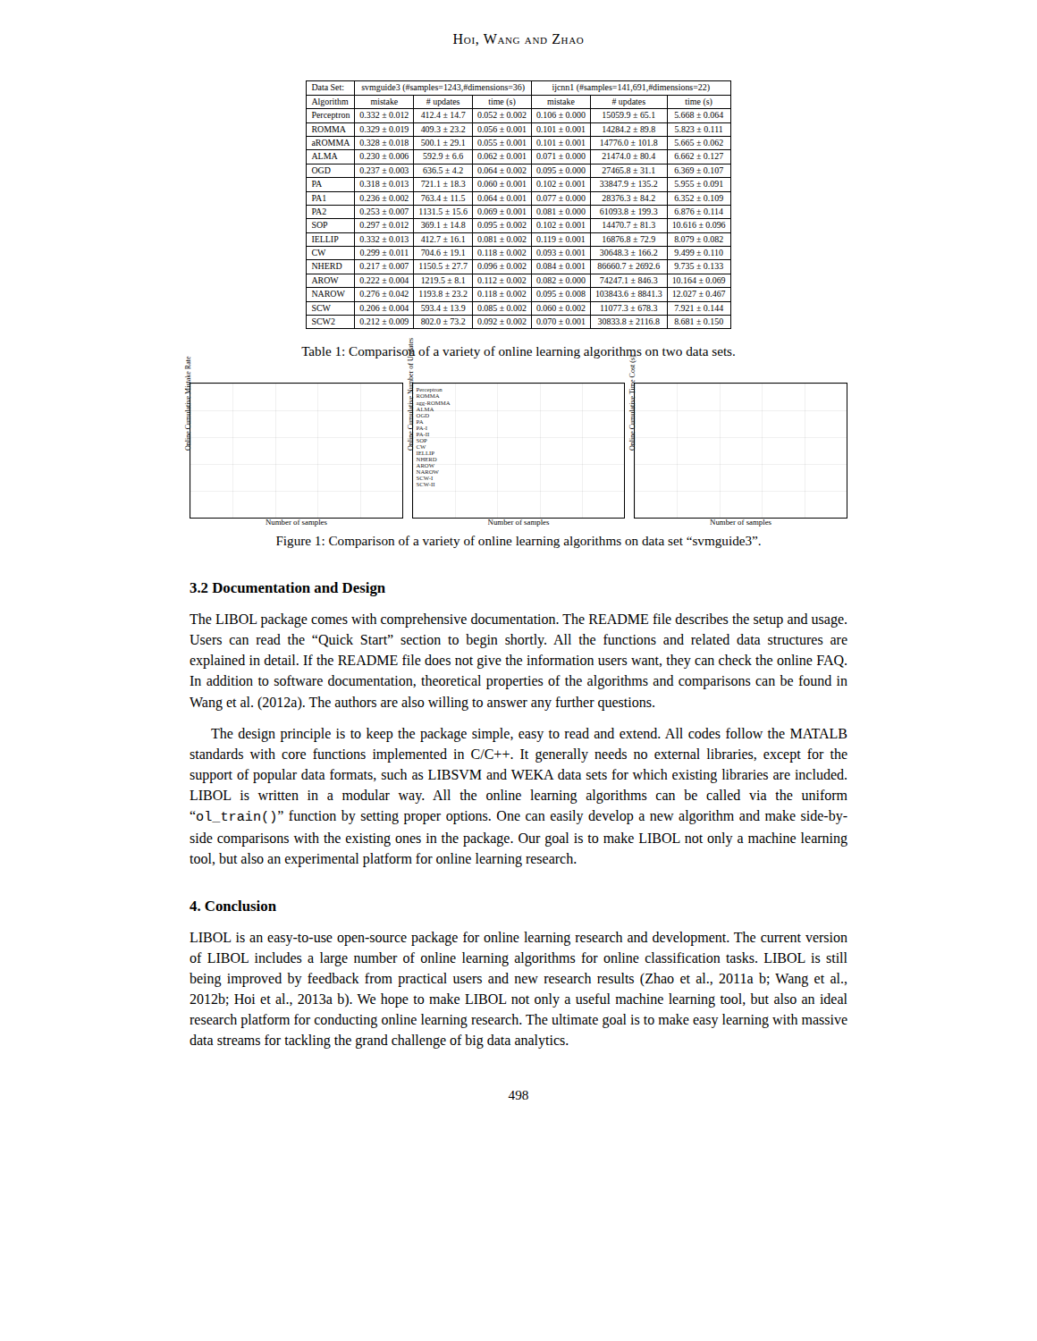Hoi, Wang and Zhao
| Data Set: | svmguide3 (#samples=1243,#dimensions=36) | ijcnn1 (#samples=141,691,#dimensions=22) |
| Algorithm | mistake | # updates | time (s) | mistake | # updates | time (s) |
| Perceptron | 0.332 ± 0.012 | 412.4 ± 14.7 | 0.052 ± 0.002 | 0.106 ± 0.000 | 15059.9 ± 65.1 | 5.668 ± 0.064 |
| ROMMA | 0.329 ± 0.019 | 409.3 ± 23.2 | 0.056 ± 0.001 | 0.101 ± 0.001 | 14284.2 ± 89.8 | 5.823 ± 0.111 |
| aROMMA | 0.328 ± 0.018 | 500.1 ± 29.1 | 0.055 ± 0.001 | 0.101 ± 0.001 | 14776.0 ± 101.8 | 5.665 ± 0.062 |
| ALMA | 0.230 ± 0.006 | 592.9 ± 6.6 | 0.062 ± 0.001 | 0.071 ± 0.000 | 21474.0 ± 80.4 | 6.662 ± 0.127 |
| OGD | 0.237 ± 0.003 | 636.5 ± 4.2 | 0.064 ± 0.002 | 0.095 ± 0.000 | 27465.8 ± 31.1 | 6.369 ± 0.107 |
| PA | 0.318 ± 0.013 | 721.1 ± 18.3 | 0.060 ± 0.001 | 0.102 ± 0.001 | 33847.9 ± 135.2 | 5.955 ± 0.091 |
| PA1 | 0.236 ± 0.002 | 763.4 ± 11.5 | 0.064 ± 0.001 | 0.077 ± 0.000 | 28376.3 ± 84.2 | 6.352 ± 0.109 |
| PA2 | 0.253 ± 0.007 | 1131.5 ± 15.6 | 0.069 ± 0.001 | 0.081 ± 0.000 | 61093.8 ± 199.3 | 6.876 ± 0.114 |
| SOP | 0.297 ± 0.012 | 369.1 ± 14.8 | 0.095 ± 0.002 | 0.102 ± 0.001 | 14470.7 ± 81.3 | 10.616 ± 0.096 |
| IELLIP | 0.332 ± 0.013 | 412.7 ± 16.1 | 0.081 ± 0.002 | 0.119 ± 0.001 | 16876.8 ± 72.9 | 8.079 ± 0.082 |
| CW | 0.299 ± 0.011 | 704.6 ± 19.1 | 0.118 ± 0.002 | 0.093 ± 0.001 | 30648.3 ± 166.2 | 9.499 ± 0.110 |
| NHERD | 0.217 ± 0.007 | 1150.5 ± 27.7 | 0.096 ± 0.002 | 0.084 ± 0.001 | 86660.7 ± 2692.6 | 9.735 ± 0.133 |
| AROW | 0.222 ± 0.004 | 1219.5 ± 8.1 | 0.112 ± 0.002 | 0.082 ± 0.000 | 74247.1 ± 846.3 | 10.164 ± 0.069 |
| NAROW | 0.276 ± 0.042 | 1193.8 ± 23.2 | 0.118 ± 0.002 | 0.095 ± 0.008 | 103843.6 ± 8841.3 | 12.027 ± 0.467 |
| SCW | 0.206 ± 0.004 | 593.4 ± 13.9 | 0.085 ± 0.002 | 0.060 ± 0.002 | 11077.3 ± 678.3 | 7.921 ± 0.144 |
| SCW2 | 0.212 ± 0.009 | 802.0 ± 73.2 | 0.092 ± 0.002 | 0.070 ± 0.001 | 30833.8 ± 2116.8 | 8.681 ± 0.150 |
Table 1: Comparison of a variety of online learning algorithms on two data sets.
Online Cumulative Mistake Rate Number of samples
Perceptron
ROMMA
agg-ROMMA
ALMA
OGD
PA
PA-I
PA-II
SOP
CW
IELLIP
NHERD
AROW
NAROW
SCW-I
SCW-II Online Cumulative Number of Updates Number of samples
Online Cumulative Time Cost (s) Number of samples
Figure 1: Comparison of a variety of online learning algorithms on data set “svmguide3”.
3.2 Documentation and Design
The LIBOL package comes with comprehensive documentation. The README file describes the setup and usage. Users can read the “Quick Start” section to begin shortly. All the functions and related data structures are explained in detail. If the README file does not give the information users want, they can check the online FAQ. In addition to software documentation, theoretical properties of the algorithms and comparisons can be found in Wang et al. (2012a). The authors are also willing to answer any further questions.
The design principle is to keep the package simple, easy to read and extend. All codes follow the MATALB standards with core functions implemented in C/C++. It generally needs no external libraries, except for the support of popular data formats, such as LIBSVM and WEKA data sets for which existing libraries are included. LIBOL is written in a modular way. All the online learning algorithms can be called via the uniform “ol_train()” function by setting proper options. One can easily develop a new algorithm and make side-by-side comparisons with the existing ones in the package. Our goal is to make LIBOL not only a machine learning tool, but also an experimental platform for online learning research.
4. Conclusion
LIBOL is an easy-to-use open-source package for online learning research and development. The current version of LIBOL includes a large number of online learning algorithms for online classification tasks. LIBOL is still being improved by feedback from practical users and new research results (Zhao et al., 2011a b; Wang et al., 2012b; Hoi et al., 2013a b). We hope to make LIBOL not only a useful machine learning tool, but also an ideal research platform for conducting online learning research. The ultimate goal is to make easy learning with massive data streams for tackling the grand challenge of big data analytics.
498